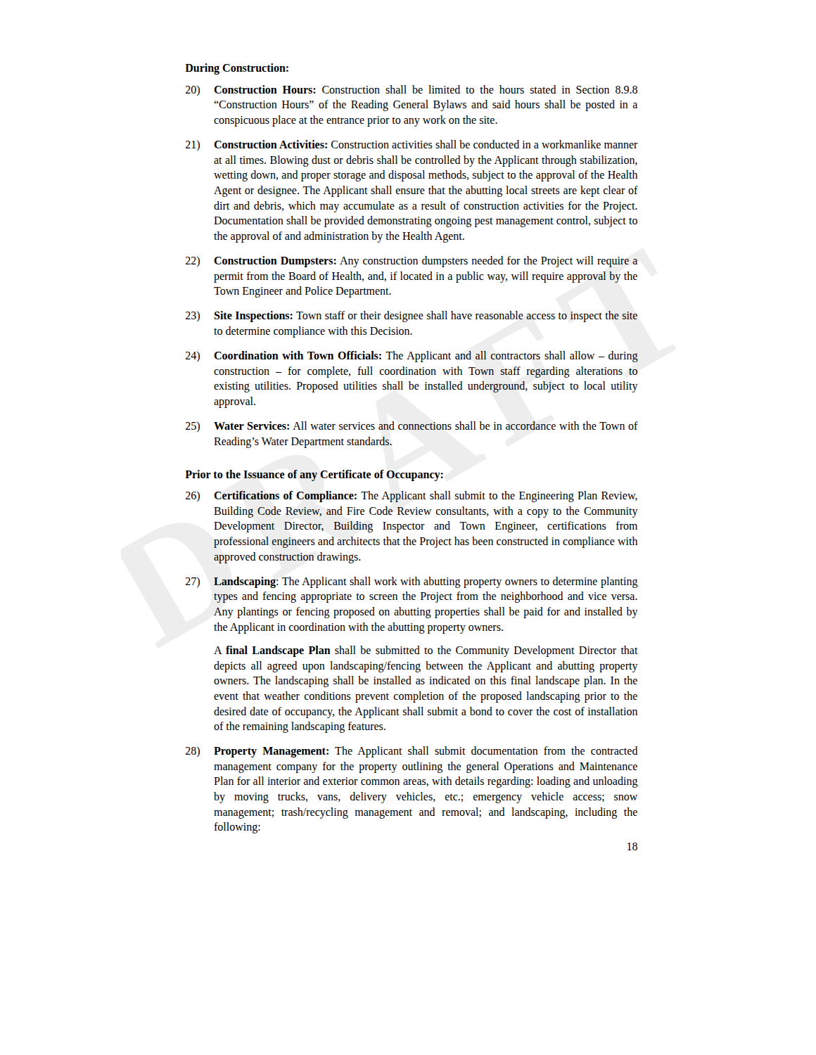DRAFT
During Construction:
20) Construction Hours: Construction shall be limited to the hours stated in Section 8.9.8 “Construction Hours” of the Reading General Bylaws and said hours shall be posted in a conspicuous place at the entrance prior to any work on the site.
21) Construction Activities: Construction activities shall be conducted in a workmanlike manner at all times. Blowing dust or debris shall be controlled by the Applicant through stabilization, wetting down, and proper storage and disposal methods, subject to the approval of the Health Agent or designee. The Applicant shall ensure that the abutting local streets are kept clear of dirt and debris, which may accumulate as a result of construction activities for the Project. Documentation shall be provided demonstrating ongoing pest management control, subject to the approval of and administration by the Health Agent.
22) Construction Dumpsters: Any construction dumpsters needed for the Project will require a permit from the Board of Health, and, if located in a public way, will require approval by the Town Engineer and Police Department.
23) Site Inspections: Town staff or their designee shall have reasonable access to inspect the site to determine compliance with this Decision.
24) Coordination with Town Officials: The Applicant and all contractors shall allow – during construction – for complete, full coordination with Town staff regarding alterations to existing utilities. Proposed utilities shall be installed underground, subject to local utility approval.
25) Water Services: All water services and connections shall be in accordance with the Town of Reading’s Water Department standards.
Prior to the Issuance of any Certificate of Occupancy:
26) Certifications of Compliance: The Applicant shall submit to the Engineering Plan Review, Building Code Review, and Fire Code Review consultants, with a copy to the Community Development Director, Building Inspector and Town Engineer, certifications from professional engineers and architects that the Project has been constructed in compliance with approved construction drawings.
27) Landscaping: The Applicant shall work with abutting property owners to determine planting types and fencing appropriate to screen the Project from the neighborhood and vice versa. Any plantings or fencing proposed on abutting properties shall be paid for and installed by the Applicant in coordination with the abutting property owners.
A final Landscape Plan shall be submitted to the Community Development Director that depicts all agreed upon landscaping/fencing between the Applicant and abutting property owners. The landscaping shall be installed as indicated on this final landscape plan. In the event that weather conditions prevent completion of the proposed landscaping prior to the desired date of occupancy, the Applicant shall submit a bond to cover the cost of installation of the remaining landscaping features.
28) Property Management: The Applicant shall submit documentation from the contracted management company for the property outlining the general Operations and Maintenance Plan for all interior and exterior common areas, with details regarding: loading and unloading by moving trucks, vans, delivery vehicles, etc.; emergency vehicle access; snow management; trash/recycling management and removal; and landscaping, including the following:
18